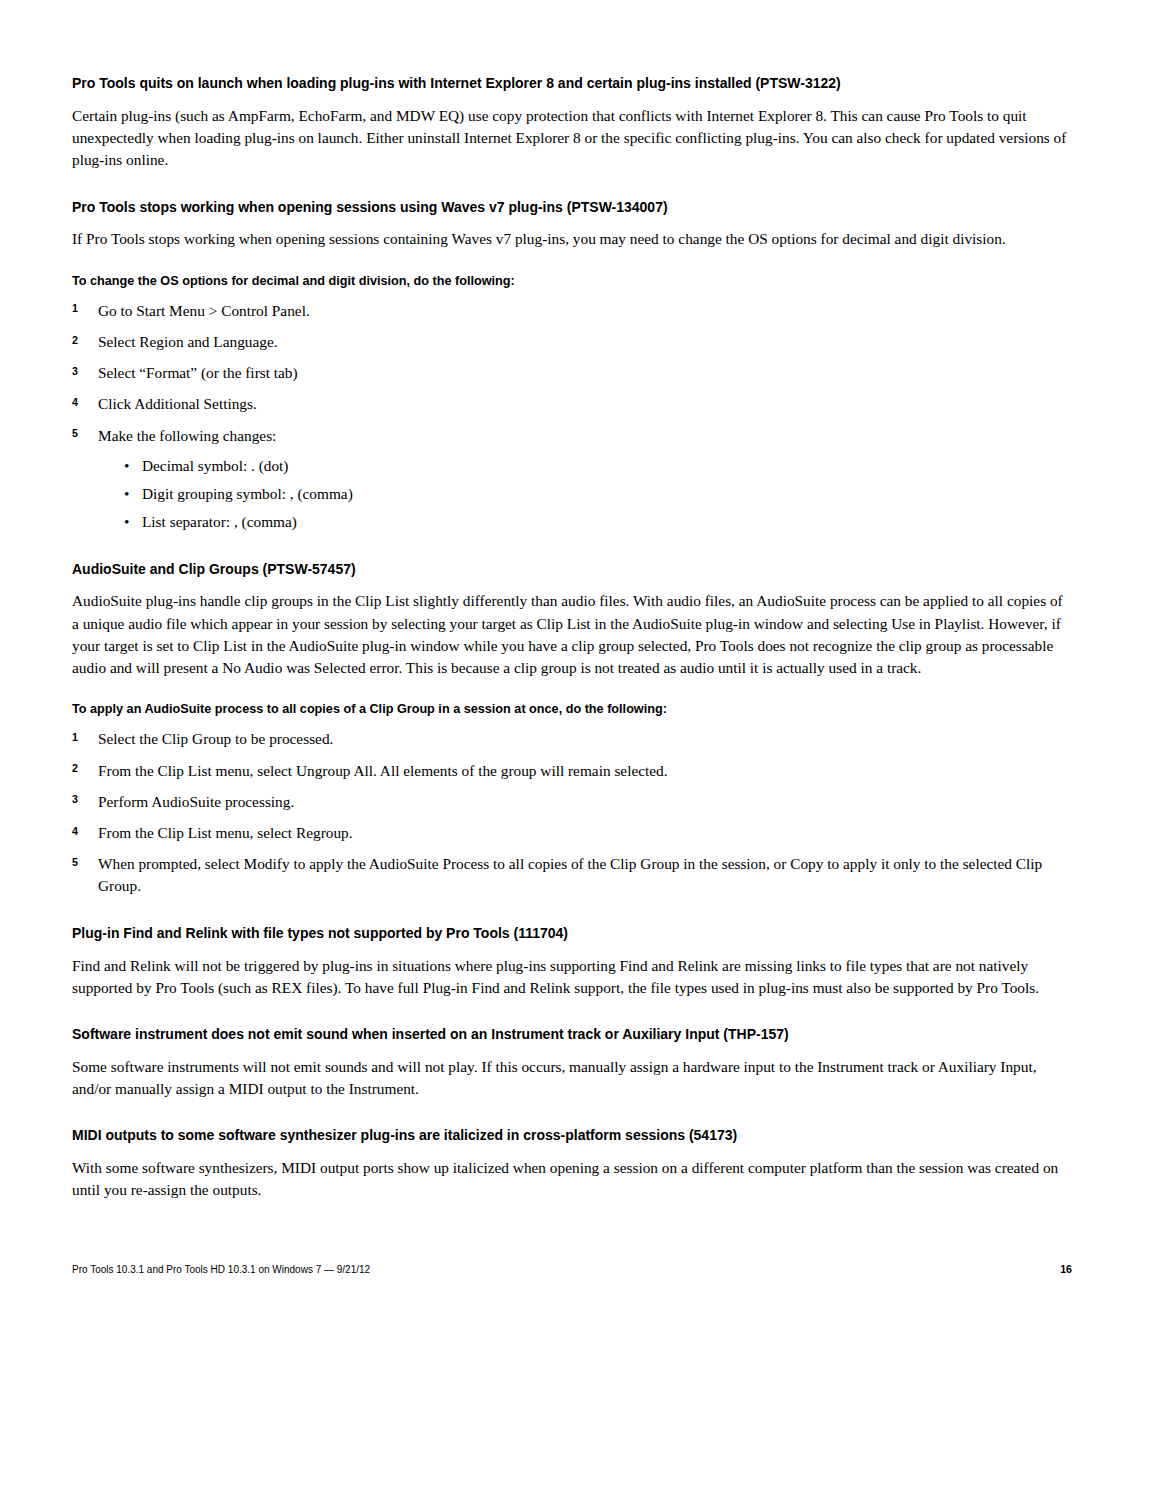Pro Tools quits on launch when loading plug-ins with Internet Explorer 8 and certain plug-ins installed (PTSW-3122)
Certain plug-ins (such as AmpFarm, EchoFarm, and MDW EQ) use copy protection that conflicts with Internet Explorer 8. This can cause Pro Tools to quit unexpectedly when loading plug-ins on launch. Either uninstall Internet Explorer 8 or the specific conflicting plug-ins. You can also check for updated versions of plug-ins online.
Pro Tools stops working when opening sessions using Waves v7 plug-ins (PTSW-134007)
If Pro Tools stops working when opening sessions containing Waves v7 plug-ins, you may need to change the OS options for decimal and digit division.
To change the OS options for decimal and digit division, do the following:
Go to Start Menu > Control Panel.
Select Region and Language.
Select “Format” (or the first tab)
Click Additional Settings.
Make the following changes:
Decimal symbol: . (dot)
Digit grouping symbol: , (comma)
List separator: , (comma)
AudioSuite and Clip Groups (PTSW-57457)
AudioSuite plug-ins handle clip groups in the Clip List slightly differently than audio files. With audio files, an AudioSuite process can be applied to all copies of a unique audio file which appear in your session by selecting your target as Clip List in the AudioSuite plug-in window and selecting Use in Playlist. However, if your target is set to Clip List in the AudioSuite plug-in window while you have a clip group selected, Pro Tools does not recognize the clip group as processable audio and will present a No Audio was Selected error. This is because a clip group is not treated as audio until it is actually used in a track.
To apply an AudioSuite process to all copies of a Clip Group in a session at once, do the following:
Select the Clip Group to be processed.
From the Clip List menu, select Ungroup All. All elements of the group will remain selected.
Perform AudioSuite processing.
From the Clip List menu, select Regroup.
When prompted, select Modify to apply the AudioSuite Process to all copies of the Clip Group in the session, or Copy to apply it only to the selected Clip Group.
Plug-in Find and Relink with file types not supported by Pro Tools (111704)
Find and Relink will not be triggered by plug-ins in situations where plug-ins supporting Find and Relink are missing links to file types that are not natively supported by Pro Tools (such as REX files). To have full Plug-in Find and Relink support, the file types used in plug-ins must also be supported by Pro Tools.
Software instrument does not emit sound when inserted on an Instrument track or Auxiliary Input (THP-157)
Some software instruments will not emit sounds and will not play. If this occurs, manually assign a hardware input to the Instrument track or Auxiliary Input, and/or manually assign a MIDI output to the Instrument.
MIDI outputs to some software synthesizer plug-ins are italicized in cross-platform sessions (54173)
With some software synthesizers, MIDI output ports show up italicized when opening a session on a different computer platform than the session was created on until you re-assign the outputs.
Pro Tools 10.3.1 and Pro Tools HD 10.3.1 on Windows 7 — 9/21/12 16